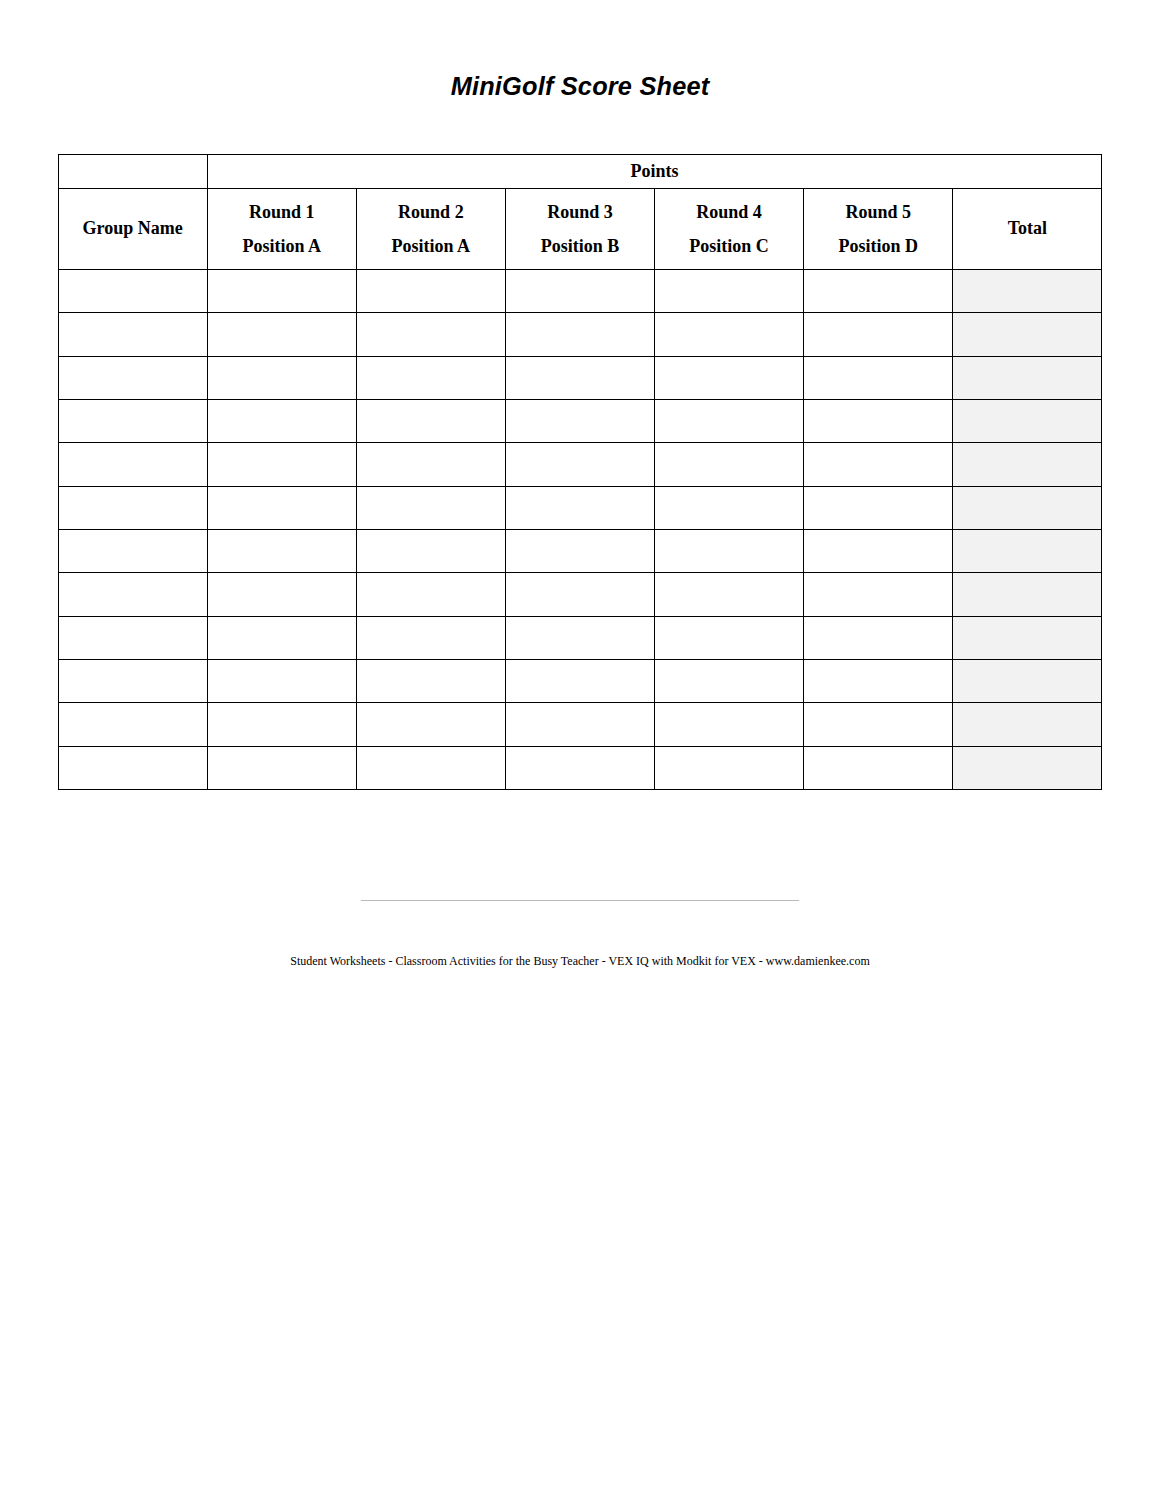MiniGolf Score Sheet
| | Points |
| --- | --- |
| Group Name | Round 1 Position A | Round 2 Position A | Round 3 Position B | Round 4 Position C | Round 5 Position D | Total |
Student Worksheets - Classroom Activities for the Busy Teacher - VEX IQ with Modkit for VEX - www.damienkee.com